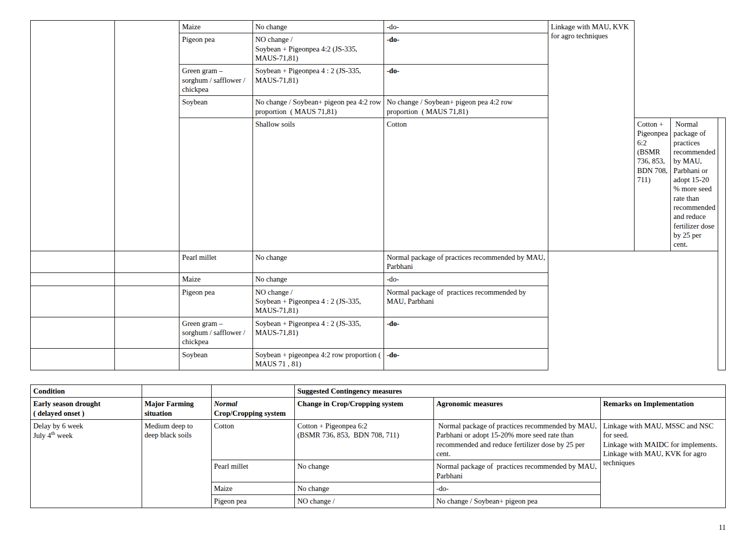| | | Maize | No change | -do- | Linkage with MAU, KVK for agro techniques |
| Pigeon pea | NO change / Soybean + Pigeonpea 4:2 (JS-335, MAUS-71,81) | -do- |
| Green gram – sorghum / safflower / chickpea | Soybean + Pigeonpea 4 : 2 (JS-335, MAUS-71,81) | -do- |
| Soybean | No change / Soybean+ pigeon pea 4:2 row proportion ( MAUS 71,81) | No change / Soybean+ pigeon pea 4:2 row proportion ( MAUS 71,81) |
| | Shallow soils | Cotton | Cotton + Pigeonpea 6:2 (BSMR 736, 853, BDN 708, 711) | Normal package of practices recommended by MAU, Parbhani or adopt 15-20 % more seed rate than recommended and reduce fertilizer dose by 25 per cent. | |
| | | Pearl millet | No change | Normal package of practices recommended by MAU, Parbhani |
| | | Maize | No change | -do- |
| | | Pigeon pea | NO change / Soybean + Pigeonpea 4 : 2 (JS-335, MAUS-71,81) | Normal package of practices recommended by MAU, Parbhani |
| | | Green gram – sorghum / safflower / chickpea | Soybean + Pigeonpea 4 : 2 (JS-335, MAUS-71,81) | -do- |
| | | Soybean | Soybean + pigeonpea 4:2 row proportion ( MAUS 71 , 81) | -do- |
| Condition | | | Suggested Contingency measures |
| Early season drought ( delayed onset ) | Major Farming situation | Normal Crop/Cropping system | Change in Crop/Cropping system | Agronomic measures | Remarks on Implementation |
| Delay by 6 week July 4 th week | Medium deep to deep black soils | Cotton | Cotton + Pigeonpea 6:2 (BSMR 736, 853, BDN 708, 711) | Normal package of practices recommended by MAU, Parbhani or adopt 15-20% more seed rate than recommended and reduce fertilizer dose by 25 per cent. | Linkage with MAU, MSSC and NSC for seed. Linkage with MAIDC for implements. Linkage with MAU, KVK for agro techniques |
| Pearl millet | No change | Normal package of practices recommended by MAU, Parbhani |
| Maize | No change | -do- |
| Pigeon pea | NO change / | No change / Soybean+ pigeon pea |
11